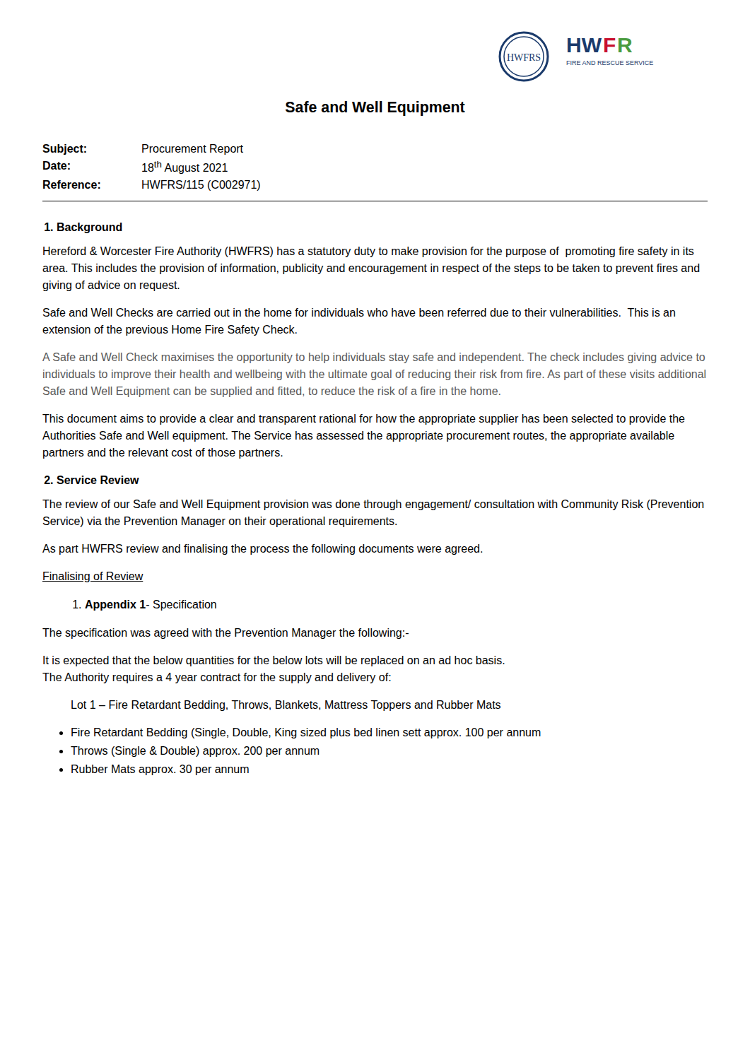HWFRS HW F R FIRE AND RESCUE SERVICE
Safe and Well Equipment
| Subject: | Procurement Report |
| Date: | 18 th August 2021 |
| Reference: | HWFRS/115 (C002971) |
Background
Hereford & Worcester Fire Authority (HWFRS) has a statutory duty to make provision for the purpose of promoting fire safety in its area. This includes the provision of information, publicity and encouragement in respect of the steps to be taken to prevent fires and giving of advice on request.
Safe and Well Checks are carried out in the home for individuals who have been referred due to their vulnerabilities. This is an extension of the previous Home Fire Safety Check.
A Safe and Well Check maximises the opportunity to help individuals stay safe and independent. The check includes giving advice to individuals to improve their health and wellbeing with the ultimate goal of reducing their risk from fire. As part of these visits additional Safe and Well Equipment can be supplied and fitted, to reduce the risk of a fire in the home.
This document aims to provide a clear and transparent rational for how the appropriate supplier has been selected to provide the Authorities Safe and Well equipment. The Service has assessed the appropriate procurement routes, the appropriate available partners and the relevant cost of those partners.
Service Review
The review of our Safe and Well Equipment provision was done through engagement/ consultation with Community Risk (Prevention Service) via the Prevention Manager on their operational requirements.
As part HWFRS review and finalising the process the following documents were agreed.
Finalising of Review
Appendix 1- Specification
The specification was agreed with the Prevention Manager the following:-
It is expected that the below quantities for the below lots will be replaced on an ad hoc basis.
The Authority requires a 4 year contract for the supply and delivery of:
Lot 1 – Fire Retardant Bedding, Throws, Blankets, Mattress Toppers and Rubber Mats
Fire Retardant Bedding (Single, Double, King sized plus bed linen sett approx. 100 per annum
Throws (Single & Double) approx. 200 per annum
Rubber Mats approx. 30 per annum